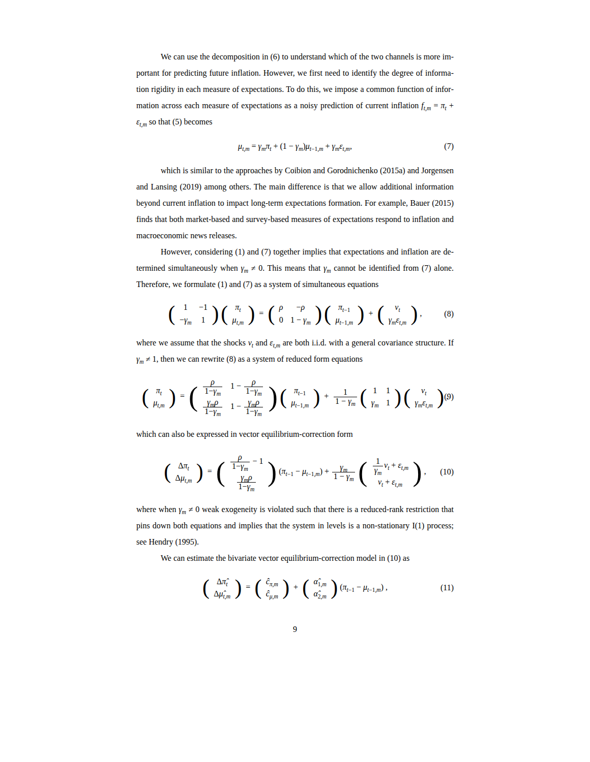We can use the decomposition in (6) to understand which of the two channels is more important for predicting future inflation. However, we first need to identify the degree of information rigidity in each measure of expectations. To do this, we impose a common function of information across each measure of expectations as a noisy prediction of current inflation ft,m = πt + εt,m so that (5) becomes
μt,m = γmπt + (1 − γm)μt−1,m + γmεt,m, (7)
which is similar to the approaches by Coibion and Gorodnichenko (2015a) and Jorgensen and Lansing (2019) among others. The main difference is that we allow additional information beyond current inflation to impact long-term expectations formation. For example, Bauer (2015) finds that both market-based and survey-based measures of expectations respond to inflation and macroeconomic news releases.
However, considering (1) and (7) together implies that expectations and inflation are determined simultaneously when γm ≠ 0. This means that γm cannot be identified from (7) alone. Therefore, we formulate (1) and (7) as a system of simultaneous equations
(
| 1 | −1 |
| − γ m | 1 |
) (
| π t |
| μ t , m |
) = (
| ρ | − ρ |
| 0 | 1 − γ m |
) (
| π t −1 |
| μ t −1, m |
) + (
| v t |
| γ m ε t , m |
) ,
(8)
where we assume that the shocks vt and εt,m are both i.i.d. with a general covariance structure. If γm ≠ 1, then we can rewrite (8) as a system of reduced form equations
(
| π t |
| μ t , m |
) = (
| ρ 1− γ m | 1 − ρ 1− γ m |
| γ m ρ 1− γ m | 1 − γ m ρ 1− γ m |
) (
| π t −1 |
| μ t −1, m |
) + 11 − γm (
| 1 | 1 |
| γ m | 1 |
) (
| v t |
| γ m ε t , m |
) ,
(9)
which can also be expressed in vector equilibrium-correction form
(
| Δ π t |
| Δ μ t , m |
) = (
| ρ 1− γ m − 1 |
| γ m ρ 1− γ m |
) (πt−1 − μt−1,m) + γm 1 − γm (
| 1 γ m v t + ε t , m |
| v t + ε t , m |
) ,
(10)
where when γm ≠ 0 weak exogeneity is violated such that there is a reduced-rank restriction that pins down both equations and implies that the system in levels is a non-stationary I(1) process; see Hendry (1995).
We can estimate the bivariate vector equilibrium-correction model in (10) as
(
| Δ π̂ t |
| Δ μ̂ t , m |
) = (
| ĉ π , m |
| ĉ μ , m |
) + (
| α̂ 1, m |
| α̂ 2, m |
) (πt−1 − μt−1,m) ,
(11)
9